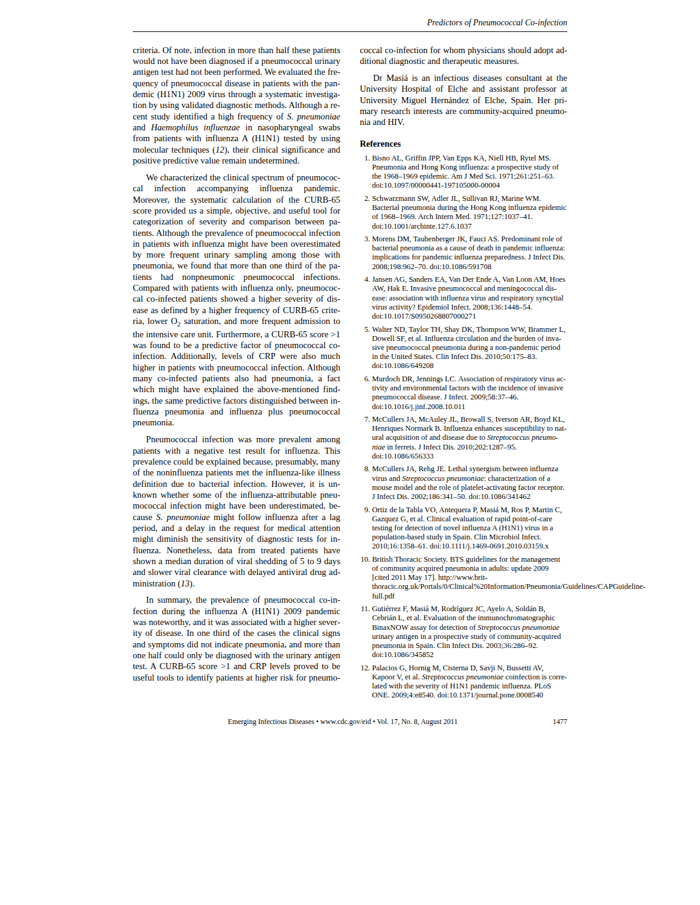Predictors of Pneumococcal Co-infection
criteria. Of note, infection in more than half these patients would not have been diagnosed if a pneumococcal urinary antigen test had not been performed. We evaluated the frequency of pneumococcal disease in patients with the pandemic (H1N1) 2009 virus through a systematic investigation by using validated diagnostic methods. Although a recent study identified a high frequency of S. pneumoniae and Haemophilus influenzae in nasopharyngeal swabs from patients with influenza A (H1N1) tested by using molecular techniques (12), their clinical significance and positive predictive value remain undetermined.
We characterized the clinical spectrum of pneumococcal infection accompanying influenza pandemic. Moreover, the systematic calculation of the CURB-65 score provided us a simple, objective, and useful tool for categorization of severity and comparison between patients. Although the prevalence of pneumococcal infection in patients with influenza might have been overestimated by more frequent urinary sampling among those with pneumonia, we found that more than one third of the patients had nonpneumonic pneumococcal infections. Compared with patients with influenza only, pneumococcal co-infected patients showed a higher severity of disease as defined by a higher frequency of CURB-65 criteria, lower O2 saturation, and more frequent admission to the intensive care unit. Furthermore, a CURB-65 score >1 was found to be a predictive factor of pneumococcal co-infection. Additionally, levels of CRP were also much higher in patients with pneumococcal infection. Although many co-infected patients also had pneumonia, a fact which might have explained the above-mentioned findings, the same predictive factors distinguished between influenza pneumonia and influenza plus pneumococcal pneumonia.
Pneumococcal infection was more prevalent among patients with a negative test result for influenza. This prevalence could be explained because, presumably, many of the noninfluenza patients met the influenza-like illness definition due to bacterial infection. However, it is unknown whether some of the influenza-attributable pneumococcal infection might have been underestimated, because S. pneumoniae might follow influenza after a lag period, and a delay in the request for medical attention might diminish the sensitivity of diagnostic tests for influenza. Nonetheless, data from treated patients have shown a median duration of viral shedding of 5 to 9 days and slower viral clearance with delayed antiviral drug administration (13).
In summary, the prevalence of pneumococcal co-infection during the influenza A (H1N1) 2009 pandemic was noteworthy, and it was associated with a higher severity of disease. In one third of the cases the clinical signs and symptoms did not indicate pneumonia, and more than one half could only be diagnosed with the urinary antigen test. A CURB-65 score >1 and CRP levels proved to be useful tools to identify patients at higher risk for pneumococcal co-infection for whom physicians should adopt additional diagnostic and therapeutic measures.
Dr Masiá is an infectious diseases consultant at the University Hospital of Elche and assistant professor at University Miguel Hernández of Elche, Spain. Her primary research interests are community-acquired pneumonia and HIV.
References
Bisno AL, Griffin JPP, Van Epps KA, Niell HB, Rytel MS. Pneumonia and Hong Kong influenza: a prospective study of the 1968–1969 epidemic. Am J Med Sci. 1971;261:251–63. doi:10.1097/00000441-197105000-00004
Schwarzmann SW, Adler JL, Sullivan RJ, Marine WM. Bacterial pneumonia during the Hong Kong influenza epidemic of 1968–1969. Arch Intern Med. 1971;127:1037–41. doi:10.1001/archinte.127.6.1037
Morens DM, Taubenberger JK, Fauci AS. Predominant role of bacterial pneumonia as a cause of death in pandemic influenza: implications for pandemic influenza preparedness. J Infect Dis. 2008;198:962–70. doi:10.1086/591708
Jansen AG, Sanders EA, Van Der Ende A, Van Loon AM, Hoes AW, Hak E. Invasive pneumococcal and meningococcal disease: association with influenza virus and respiratory syncytial virus activity? Epidemiol Infect. 2008;136:1448–54. doi:10.1017/S0950268807000271
Walter ND, Taylor TH, Shay DK, Thompson WW, Brammer L, Dowell SF, et al. Influenza circulation and the burden of invasive pneumococcal pneumonia during a non-pandemic period in the United States. Clin Infect Dis. 2010;50:175–83. doi:10.1086/649208
Murdoch DR, Jennings LC. Association of respiratory virus activity and environmental factors with the incidence of invasive pneumococcal disease. J Infect. 2009;58:37–46. doi:10.1016/j.jinf.2008.10.011
McCullers JA, McAuley JL, Browall S, Iverson AR, Boyd KL, Henriques Normark B. Influenza enhances susceptibility to natural acquisition of and disease due to Streptococcus pneumoniae in ferrets. J Infect Dis. 2010;202:1287–95. doi:10.1086/656333
McCullers JA, Rehg JE. Lethal synergism between influenza virus and Streptococcus pneumoniae: characterization of a mouse model and the role of platelet-activating factor receptor. J Infect Dis. 2002;186:341–50. doi:10.1086/341462
Ortiz de la Tabla VO, Antequera P, Masiá M, Ros P, Martin C, Gazquez G, et al. Clinical evaluation of rapid point-of-care testing for detection of novel influenza A (H1N1) virus in a population-based study in Spain. Clin Microbiol Infect. 2010;16:1358–61. doi:10.1111/j.1469-0691.2010.03159.x
British Thoracic Society. BTS guidelines for the management of community acquired pneumonia in adults: update 2009 [cited 2011 May 17]. http://www.brit-thoracic.org.uk/Portals/0/Clinical%20Information/Pneumonia/Guidelines/CAPGuideline-full.pdf
Gutiérrez F, Masiá M, Rodríguez JC, Ayelo A, Soldán B, Cebrián L, et al. Evaluation of the immunochromatographic BinaxNOW assay for detection of Streptococcus pneumoniae urinary antigen in a prospective study of community-acquired pneumonia in Spain. Clin Infect Dis. 2003;36:286–92. doi:10.1086/345852
Palacios G, Hornig M, Cisterna D, Savji N, Bussetti AV, Kapoor V, et al. Streptococcus pneumoniae coinfection is correlated with the severity of H1N1 pandemic influenza. PLoS ONE. 2009;4:e8540. doi:10.1371/journal.pone.0008540
Emerging Infectious Diseases • www.cdc.gov/eid • Vol. 17, No. 8, August 2011
1477